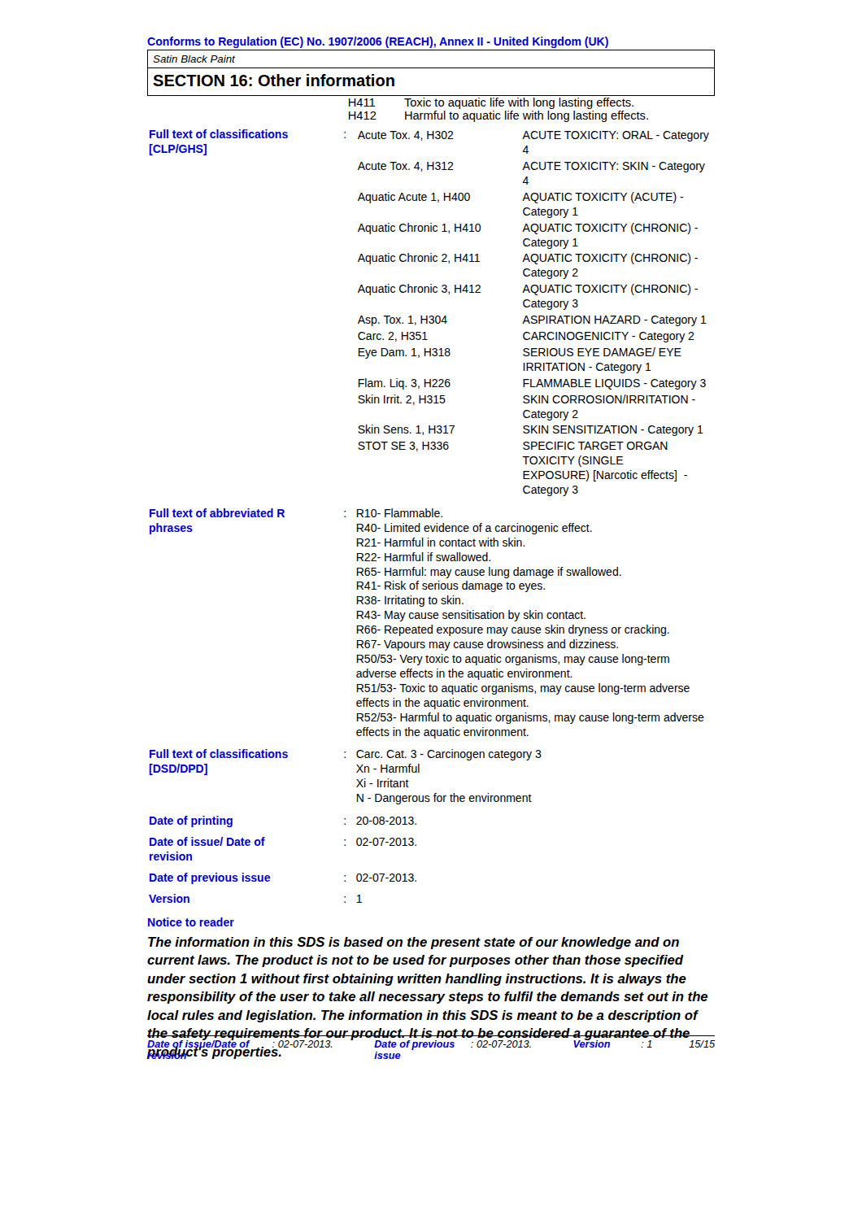Conforms to Regulation (EC) No. 1907/2006 (REACH), Annex II - United Kingdom (UK)
Satin Black Paint
SECTION 16: Other information
H411 Toxic to aquatic life with long lasting effects. H412 Harmful to aquatic life with long lasting effects.
| Full text of classifications [CLP/GHS] | : | / Acute Tox. 4, H302 / ACUTE TOXICITY: ORAL - Category 4 / / Acute Tox. 4, H312 / ACUTE TOXICITY: SKIN - Category 4 / / Aquatic Acute 1, H400 / AQUATIC TOXICITY (ACUTE) - Category 1 / / Aquatic Chronic 1, H410 / AQUATIC TOXICITY (CHRONIC) - Category 1 / / Aquatic Chronic 2, H411 / AQUATIC TOXICITY (CHRONIC) - Category 2 / / Aquatic Chronic 3, H412 / AQUATIC TOXICITY (CHRONIC) - Category 3 / / Asp. Tox. 1, H304 / ASPIRATION HAZARD - Category 1 / / Carc. 2, H351 / CARCINOGENICITY - Category 2 / / Eye Dam. 1, H318 / SERIOUS EYE DAMAGE/ EYE IRRITATION - Category 1 / / Flam. Liq. 3, H226 / FLAMMABLE LIQUIDS - Category 3 / / Skin Irrit. 2, H315 / SKIN CORROSION/IRRITATION - Category 2 / / Skin Sens. 1, H317 / SKIN SENSITIZATION - Category 1 / / STOT SE 3, H336 / SPECIFIC TARGET ORGAN TOXICITY (SINGLE EXPOSURE) [Narcotic effects] - Category 3 / |
| Full text of abbreviated R phrases | : | R10- Flammable. R40- Limited evidence of a carcinogenic effect. R21- Harmful in contact with skin. R22- Harmful if swallowed. R65- Harmful: may cause lung damage if swallowed. R41- Risk of serious damage to eyes. R38- Irritating to skin. R43- May cause sensitisation by skin contact. R66- Repeated exposure may cause skin dryness or cracking. R67- Vapours may cause drowsiness and dizziness. R50/53- Very toxic to aquatic organisms, may cause long-term adverse effects in the aquatic environment. R51/53- Toxic to aquatic organisms, may cause long-term adverse effects in the aquatic environment. R52/53- Harmful to aquatic organisms, may cause long-term adverse effects in the aquatic environment. |
| Full text of classifications [DSD/DPD] | : | Carc. Cat. 3 - Carcinogen category 3 Xn - Harmful Xi - Irritant N - Dangerous for the environment |
| Date of printing | : | 20-08-2013. |
| Date of issue/ Date of revision | : | 02-07-2013. |
| Date of previous issue | : | 02-07-2013. |
| Version | : | 1 |
Notice to reader
The information in this SDS is based on the present state of our knowledge and on current laws. The product is not to be used for purposes other than those specified under section 1 without first obtaining written handling instructions. It is always the responsibility of the user to take all necessary steps to fulfil the demands set out in the local rules and legislation. The information in this SDS is meant to be a description of the safety requirements for our product. It is not to be considered a guarantee of the product's properties.
| Date of issue/Date of revision | : 02-07-2013. | Date of previous issue | : 02-07-2013. | Version | : 1 | 15/15 |